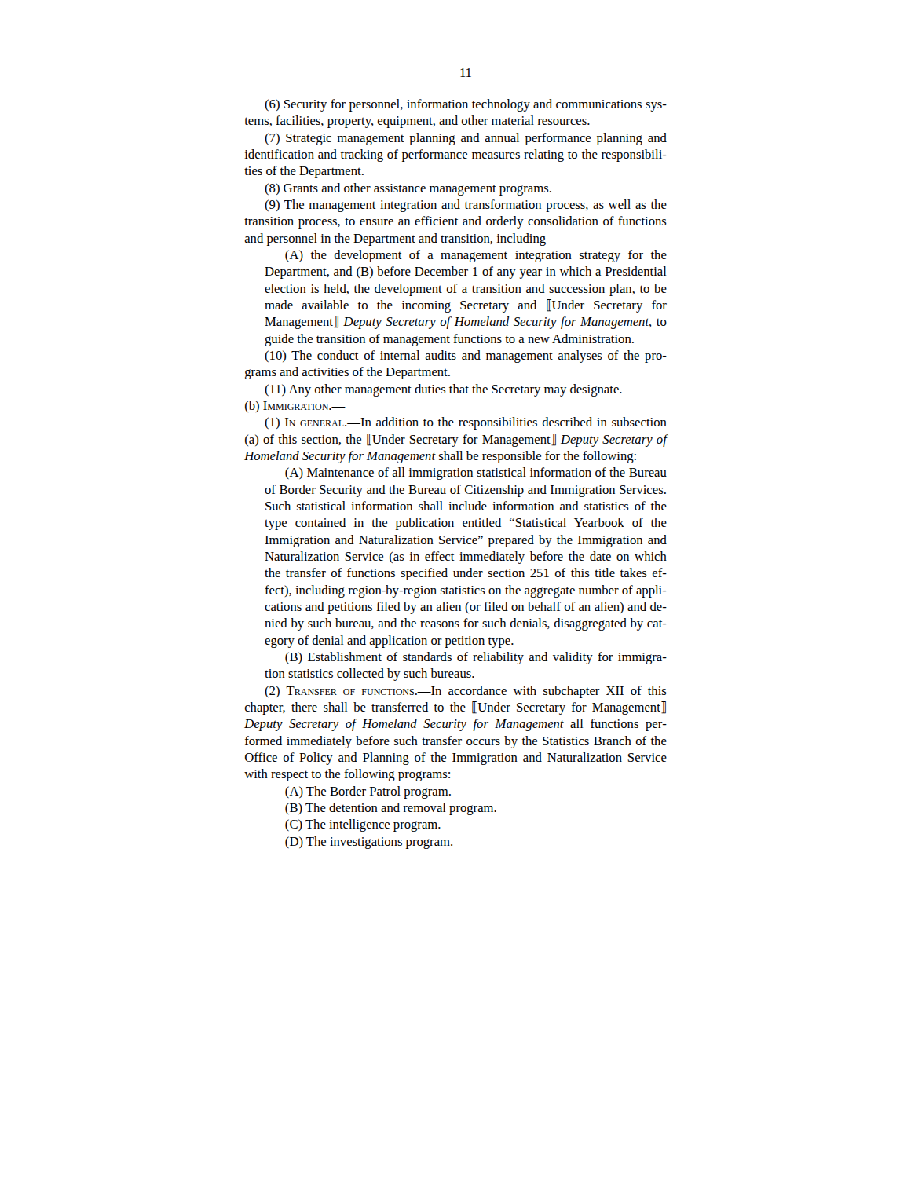11
(6) Security for personnel, information technology and communications systems, facilities, property, equipment, and other material resources.
(7) Strategic management planning and annual performance planning and identification and tracking of performance measures relating to the responsibilities of the Department.
(8) Grants and other assistance management programs.
(9) The management integration and transformation process, as well as the transition process, to ensure an efficient and orderly consolidation of functions and personnel in the Department and transition, including—
(A) the development of a management integration strategy for the Department, and (B) before December 1 of any year in which a Presidential election is held, the development of a transition and succession plan, to be made available to the incoming Secretary and ⟦Under Secretary for Management⟧ Deputy Secretary of Homeland Security for Management, to guide the transition of management functions to a new Administration.
(10) The conduct of internal audits and management analyses of the programs and activities of the Department.
(11) Any other management duties that the Secretary may designate.
(b) Immigration.—
(1) In general.—In addition to the responsibilities described in subsection (a) of this section, the ⟦Under Secretary for Management⟧ Deputy Secretary of Homeland Security for Management shall be responsible for the following:
(A) Maintenance of all immigration statistical information of the Bureau of Border Security and the Bureau of Citizenship and Immigration Services. Such statistical information shall include information and statistics of the type contained in the publication entitled “Statistical Yearbook of the Immigration and Naturalization Service” prepared by the Immigration and Naturalization Service (as in effect immediately before the date on which the transfer of functions specified under section 251 of this title takes effect), including region-by-region statistics on the aggregate number of applications and petitions filed by an alien (or filed on behalf of an alien) and denied by such bureau, and the reasons for such denials, disaggregated by category of denial and application or petition type.
(B) Establishment of standards of reliability and validity for immigration statistics collected by such bureaus.
(2) Transfer of functions.—In accordance with subchapter XII of this chapter, there shall be transferred to the ⟦Under Secretary for Management⟧ Deputy Secretary of Homeland Security for Management all functions performed immediately before such transfer occurs by the Statistics Branch of the Office of Policy and Planning of the Immigration and Naturalization Service with respect to the following programs:
(A) The Border Patrol program.
(B) The detention and removal program.
(C) The intelligence program.
(D) The investigations program.